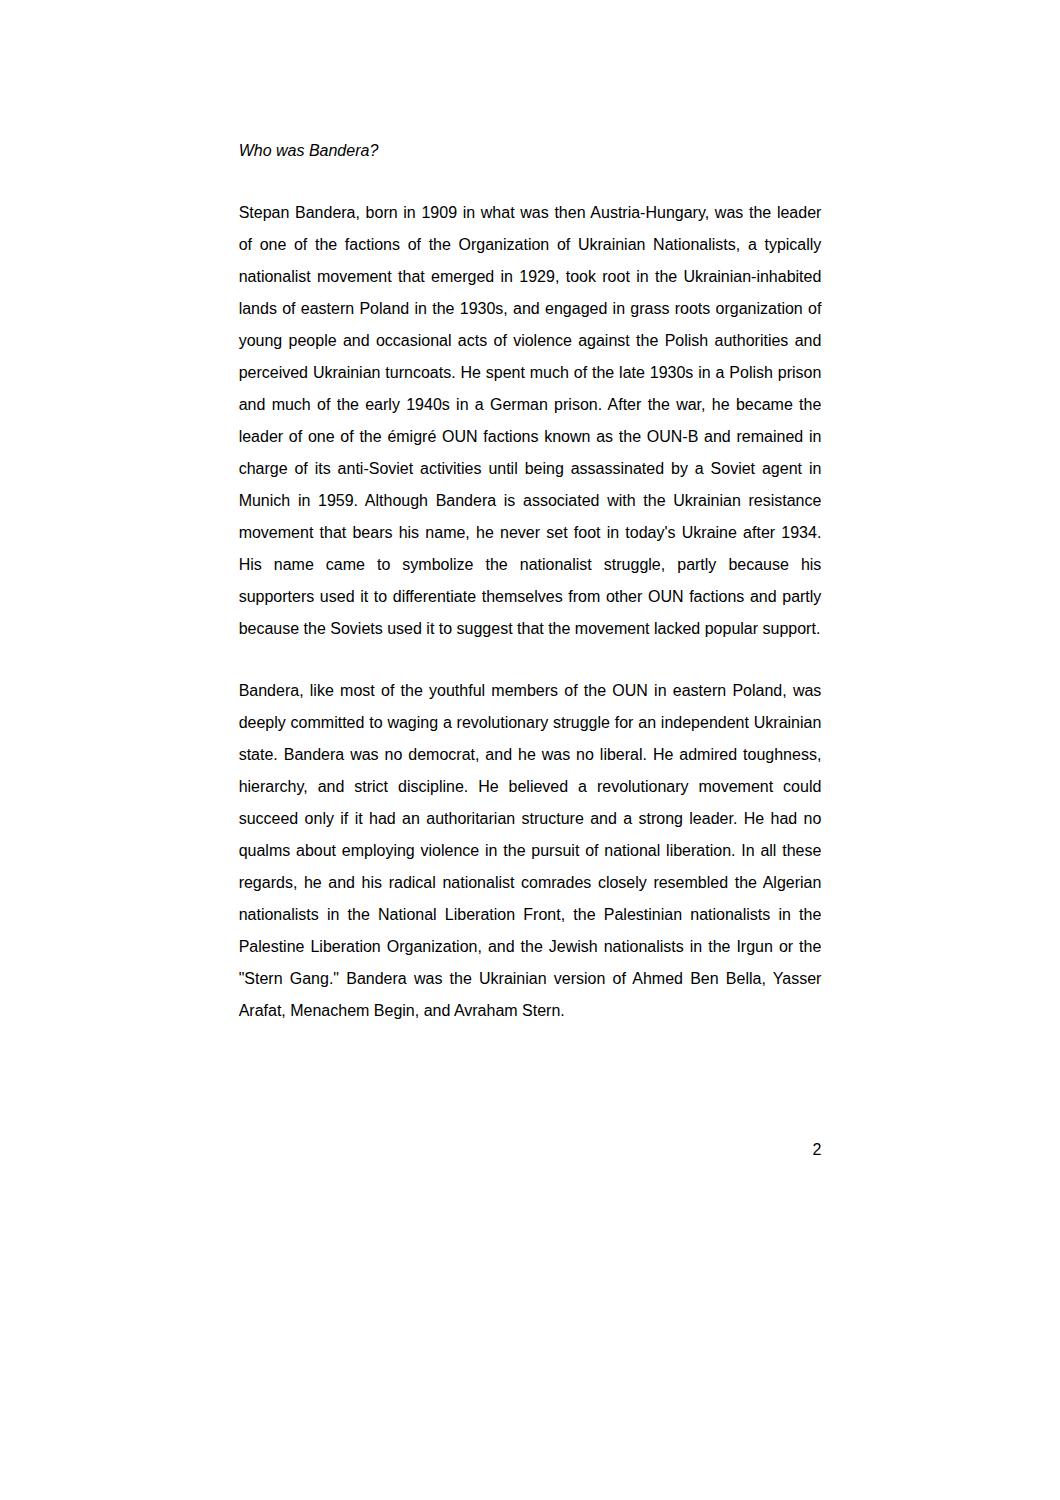Who was Bandera?
Stepan Bandera, born in 1909 in what was then Austria-Hungary, was the leader of one of the factions of the Organization of Ukrainian Nationalists, a typically nationalist movement that emerged in 1929, took root in the Ukrainian-inhabited lands of eastern Poland in the 1930s, and engaged in grass roots organization of young people and occasional acts of violence against the Polish authorities and perceived Ukrainian turncoats. He spent much of the late 1930s in a Polish prison and much of the early 1940s in a German prison. After the war, he became the leader of one of the émigré OUN factions known as the OUN-B and remained in charge of its anti-Soviet activities until being assassinated by a Soviet agent in Munich in 1959. Although Bandera is associated with the Ukrainian resistance movement that bears his name, he never set foot in today's Ukraine after 1934. His name came to symbolize the nationalist struggle, partly because his supporters used it to differentiate themselves from other OUN factions and partly because the Soviets used it to suggest that the movement lacked popular support.
Bandera, like most of the youthful members of the OUN in eastern Poland, was deeply committed to waging a revolutionary struggle for an independent Ukrainian state. Bandera was no democrat, and he was no liberal. He admired toughness, hierarchy, and strict discipline. He believed a revolutionary movement could succeed only if it had an authoritarian structure and a strong leader. He had no qualms about employing violence in the pursuit of national liberation. In all these regards, he and his radical nationalist comrades closely resembled the Algerian nationalists in the National Liberation Front, the Palestinian nationalists in the Palestine Liberation Organization, and the Jewish nationalists in the Irgun or the "Stern Gang." Bandera was the Ukrainian version of Ahmed Ben Bella, Yasser Arafat, Menachem Begin, and Avraham Stern.
2